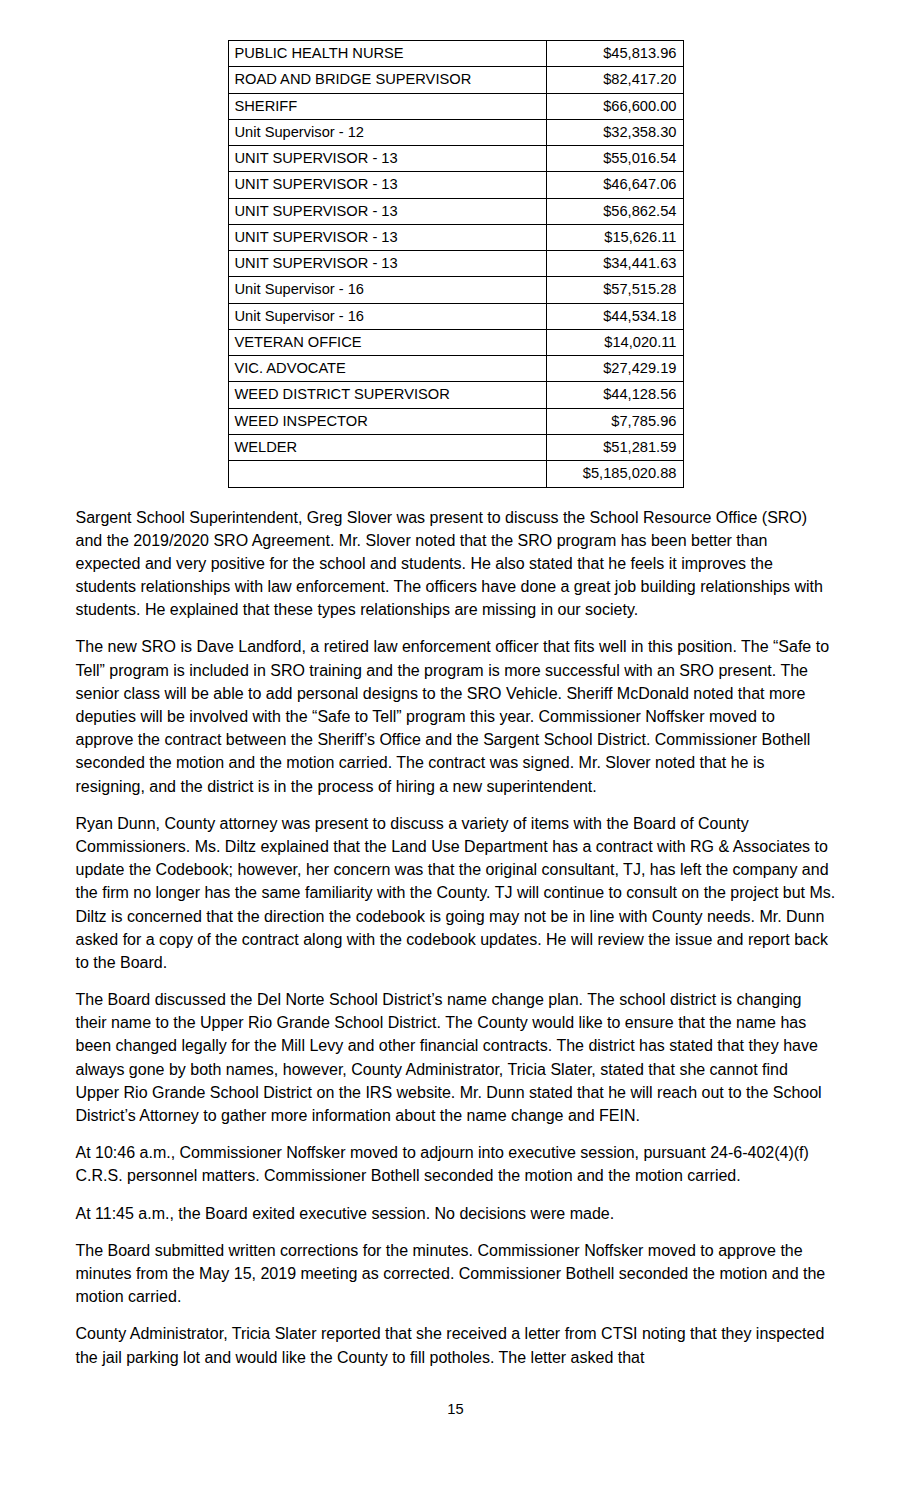| PUBLIC HEALTH NURSE | $45,813.96 |
| ROAD AND BRIDGE SUPERVISOR | $82,417.20 |
| SHERIFF | $66,600.00 |
| Unit Supervisor - 12 | $32,358.30 |
| UNIT SUPERVISOR - 13 | $55,016.54 |
| UNIT SUPERVISOR - 13 | $46,647.06 |
| UNIT SUPERVISOR - 13 | $56,862.54 |
| UNIT SUPERVISOR - 13 | $15,626.11 |
| UNIT SUPERVISOR - 13 | $34,441.63 |
| Unit Supervisor - 16 | $57,515.28 |
| Unit Supervisor - 16 | $44,534.18 |
| VETERAN OFFICE | $14,020.11 |
| VIC. ADVOCATE | $27,429.19 |
| WEED DISTRICT SUPERVISOR | $44,128.56 |
| WEED INSPECTOR | $7,785.96 |
| WELDER | $51,281.59 |
| | $5,185,020.88 |
Sargent School Superintendent, Greg Slover was present to discuss the School Resource Office (SRO) and the 2019/2020 SRO Agreement. Mr. Slover noted that the SRO program has been better than expected and very positive for the school and students. He also stated that he feels it improves the students relationships with law enforcement. The officers have done a great job building relationships with students. He explained that these types relationships are missing in our society.
The new SRO is Dave Landford, a retired law enforcement officer that fits well in this position. The “Safe to Tell” program is included in SRO training and the program is more successful with an SRO present. The senior class will be able to add personal designs to the SRO Vehicle. Sheriff McDonald noted that more deputies will be involved with the “Safe to Tell” program this year. Commissioner Noffsker moved to approve the contract between the Sheriff’s Office and the Sargent School District. Commissioner Bothell seconded the motion and the motion carried. The contract was signed. Mr. Slover noted that he is resigning, and the district is in the process of hiring a new superintendent.
Ryan Dunn, County attorney was present to discuss a variety of items with the Board of County Commissioners. Ms. Diltz explained that the Land Use Department has a contract with RG & Associates to update the Codebook; however, her concern was that the original consultant, TJ, has left the company and the firm no longer has the same familiarity with the County. TJ will continue to consult on the project but Ms. Diltz is concerned that the direction the codebook is going may not be in line with County needs. Mr. Dunn asked for a copy of the contract along with the codebook updates. He will review the issue and report back to the Board.
The Board discussed the Del Norte School District’s name change plan. The school district is changing their name to the Upper Rio Grande School District. The County would like to ensure that the name has been changed legally for the Mill Levy and other financial contracts. The district has stated that they have always gone by both names, however, County Administrator, Tricia Slater, stated that she cannot find Upper Rio Grande School District on the IRS website. Mr. Dunn stated that he will reach out to the School District’s Attorney to gather more information about the name change and FEIN.
At 10:46 a.m., Commissioner Noffsker moved to adjourn into executive session, pursuant 24-6-402(4)(f) C.R.S. personnel matters. Commissioner Bothell seconded the motion and the motion carried.
At 11:45 a.m., the Board exited executive session. No decisions were made.
The Board submitted written corrections for the minutes. Commissioner Noffsker moved to approve the minutes from the May 15, 2019 meeting as corrected. Commissioner Bothell seconded the motion and the motion carried.
County Administrator, Tricia Slater reported that she received a letter from CTSI noting that they inspected the jail parking lot and would like the County to fill potholes. The letter asked that
15